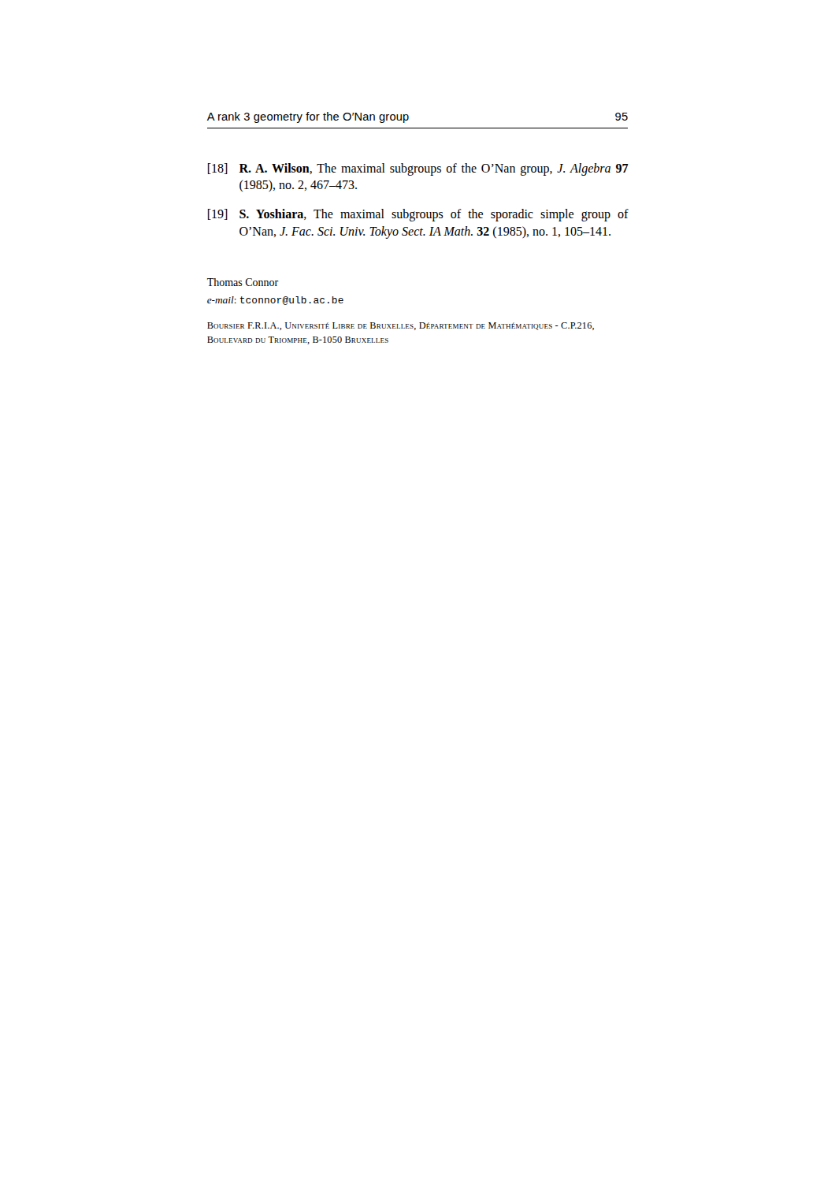A rank 3 geometry for the O′Nan group 95
[18] R. A. Wilson, The maximal subgroups of the O’Nan group, J. Algebra 97 (1985), no. 2, 467–473.
[19] S. Yoshiara, The maximal subgroups of the sporadic simple group of O’Nan, J. Fac. Sci. Univ. Tokyo Sect. IA Math. 32 (1985), no. 1, 105–141.
Thomas Connor
e-mail: tconnor@ulb.ac.be
Boursier F.R.I.A., Université Libre de Bruxelles, Département de Mathématiques - C.P.216, Boulevard du Triomphe, B-1050 Bruxelles